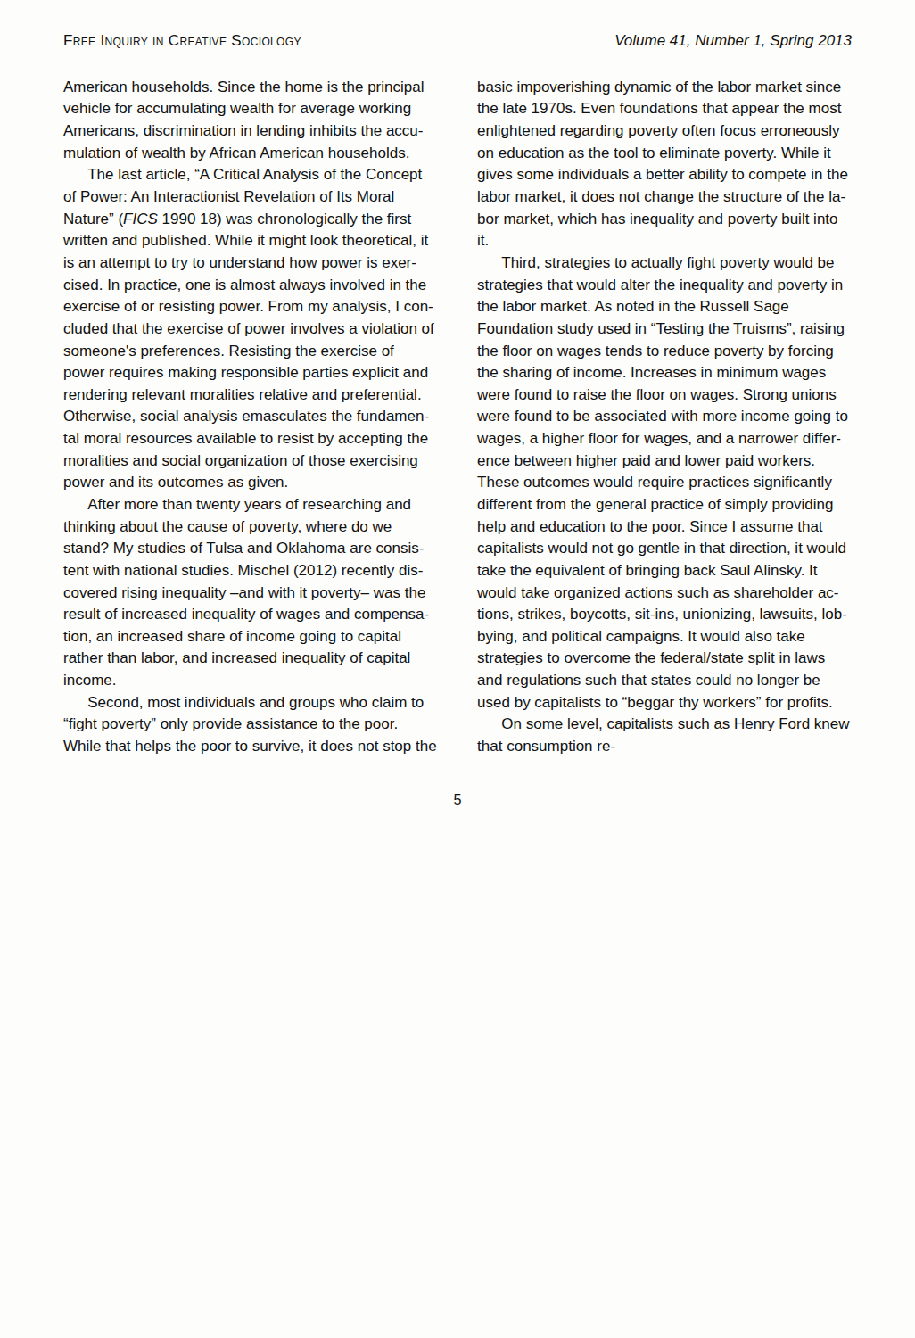Free Inquiry in Creative Sociology Volume 41, Number 1, Spring 2013
American households. Since the home is the principal vehicle for accumulating wealth for average working Americans, discrimination in lending inhibits the accumulation of wealth by African American households.
The last article, “A Critical Analysis of the Concept of Power: An Interactionist Revelation of Its Moral Nature” (FICS 1990 18) was chronologically the first written and published. While it might look theoretical, it is an attempt to try to understand how power is exercised. In practice, one is almost always involved in the exercise of or resisting power. From my analysis, I concluded that the exercise of power involves a violation of someone's preferences. Resisting the exercise of power requires making responsible parties explicit and rendering relevant moralities relative and preferential. Otherwise, social analysis emasculates the fundamental moral resources available to resist by accepting the moralities and social organization of those exercising power and its outcomes as given.
After more than twenty years of researching and thinking about the cause of poverty, where do we stand? My studies of Tulsa and Oklahoma are consistent with national studies. Mischel (2012) recently discovered rising inequality –and with it poverty– was the result of increased inequality of wages and compensation, an increased share of income going to capital rather than labor, and increased inequality of capital income.
Second, most individuals and groups who claim to “fight poverty” only provide assistance to the poor. While that helps the poor to survive, it does not stop the basic impoverishing dynamic of the labor market since the late 1970s. Even foundations that appear the most enlightened regarding poverty often focus erroneously on education as the tool to eliminate poverty. While it gives some individuals a better ability to compete in the labor market, it does not change the structure of the labor market, which has inequality and poverty built into it.
Third, strategies to actually fight poverty would be strategies that would alter the inequality and poverty in the labor market. As noted in the Russell Sage Foundation study used in “Testing the Truisms”, raising the floor on wages tends to reduce poverty by forcing the sharing of income. Increases in minimum wages were found to raise the floor on wages. Strong unions were found to be associated with more income going to wages, a higher floor for wages, and a narrower difference between higher paid and lower paid workers. These outcomes would require practices significantly different from the general practice of simply providing help and education to the poor. Since I assume that capitalists would not go gentle in that direction, it would take the equivalent of bringing back Saul Alinsky. It would take organized actions such as shareholder actions, strikes, boycotts, sit-ins, unionizing, lawsuits, lobbying, and political campaigns. It would also take strategies to overcome the federal/state split in laws and regulations such that states could no longer be used by capitalists to “beggar thy workers” for profits.
On some level, capitalists such as Henry Ford knew that consumption re-
5